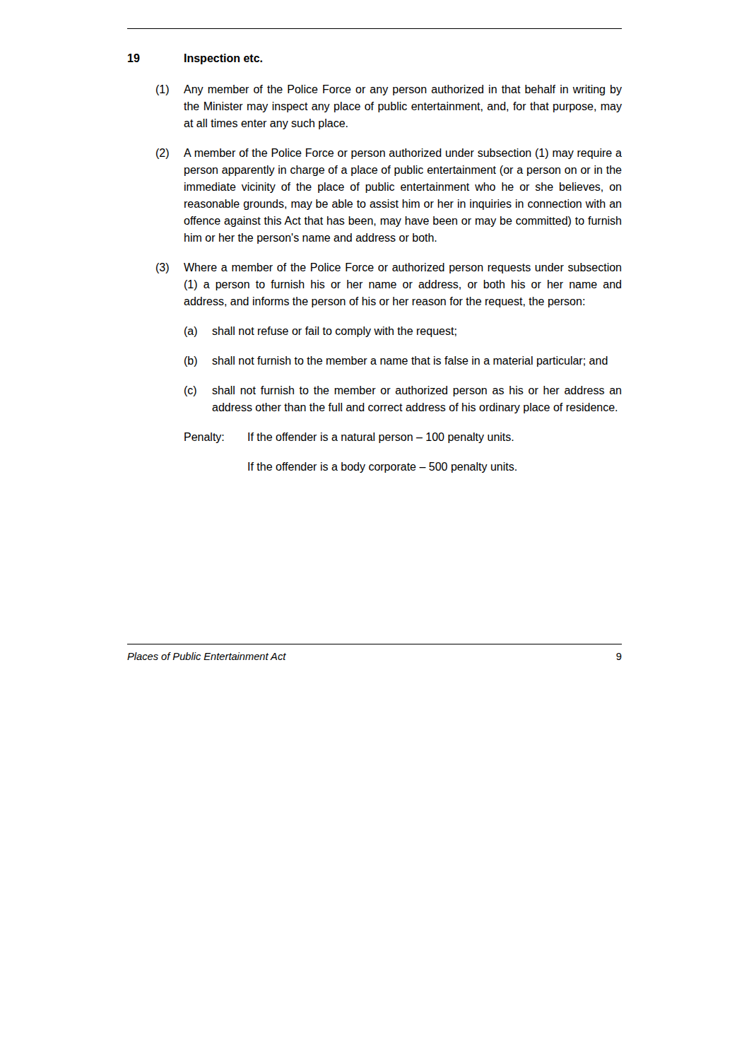19
Inspection etc.
(1)
Any member of the Police Force or any person authorized in that behalf in writing by the Minister may inspect any place of public entertainment, and, for that purpose, may at all times enter any such place.
(2)
A member of the Police Force or person authorized under subsection (1) may require a person apparently in charge of a place of public entertainment (or a person on or in the immediate vicinity of the place of public entertainment who he or she believes, on reasonable grounds, may be able to assist him or her in inquiries in connection with an offence against this Act that has been, may have been or may be committed) to furnish him or her the person's name and address or both.
(3)
Where a member of the Police Force or authorized person requests under subsection (1) a person to furnish his or her name or address, or both his or her name and address, and informs the person of his or her reason for the request, the person:
(a)
shall not refuse or fail to comply with the request;
(b)
shall not furnish to the member a name that is false in a material particular; and
(c)
shall not furnish to the member or authorized person as his or her address an address other than the full and correct address of his ordinary place of residence.
Penalty:
If the offender is a natural person – 100 penalty units.
If the offender is a body corporate – 500 penalty units.
Places of Public Entertainment Act
9